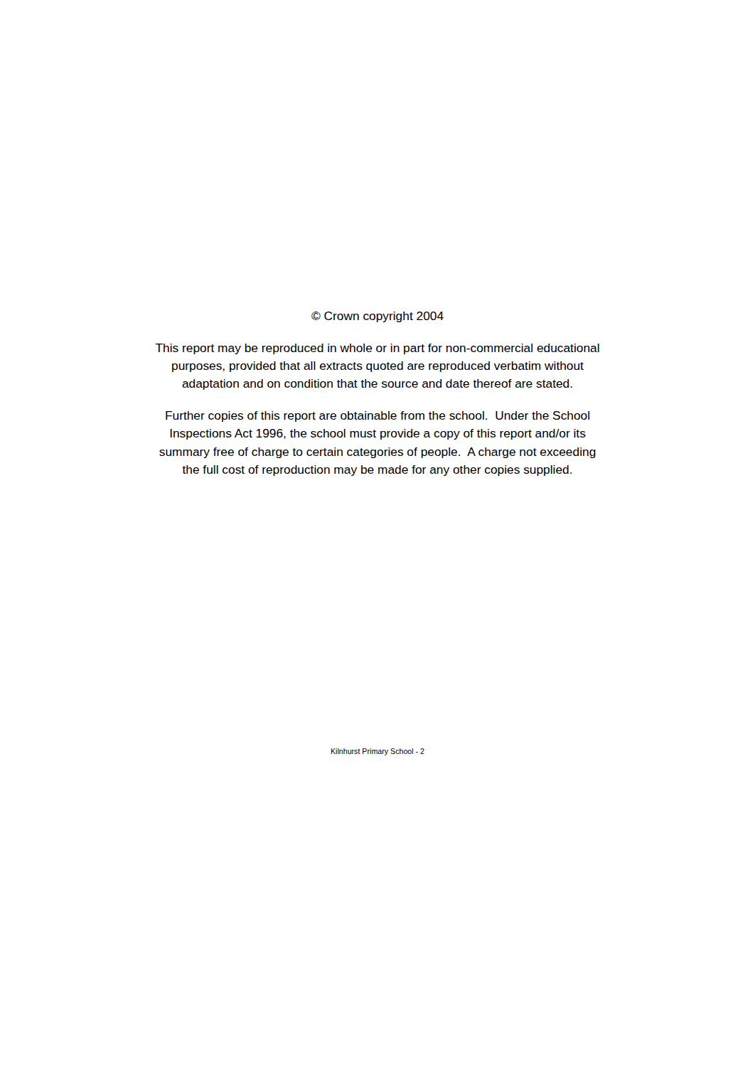© Crown copyright 2004
This report may be reproduced in whole or in part for non-commercial educational purposes, provided that all extracts quoted are reproduced verbatim without adaptation and on condition that the source and date thereof are stated.
Further copies of this report are obtainable from the school. Under the School Inspections Act 1996, the school must provide a copy of this report and/or its summary free of charge to certain categories of people. A charge not exceeding the full cost of reproduction may be made for any other copies supplied.
Kilnhurst Primary School - 2